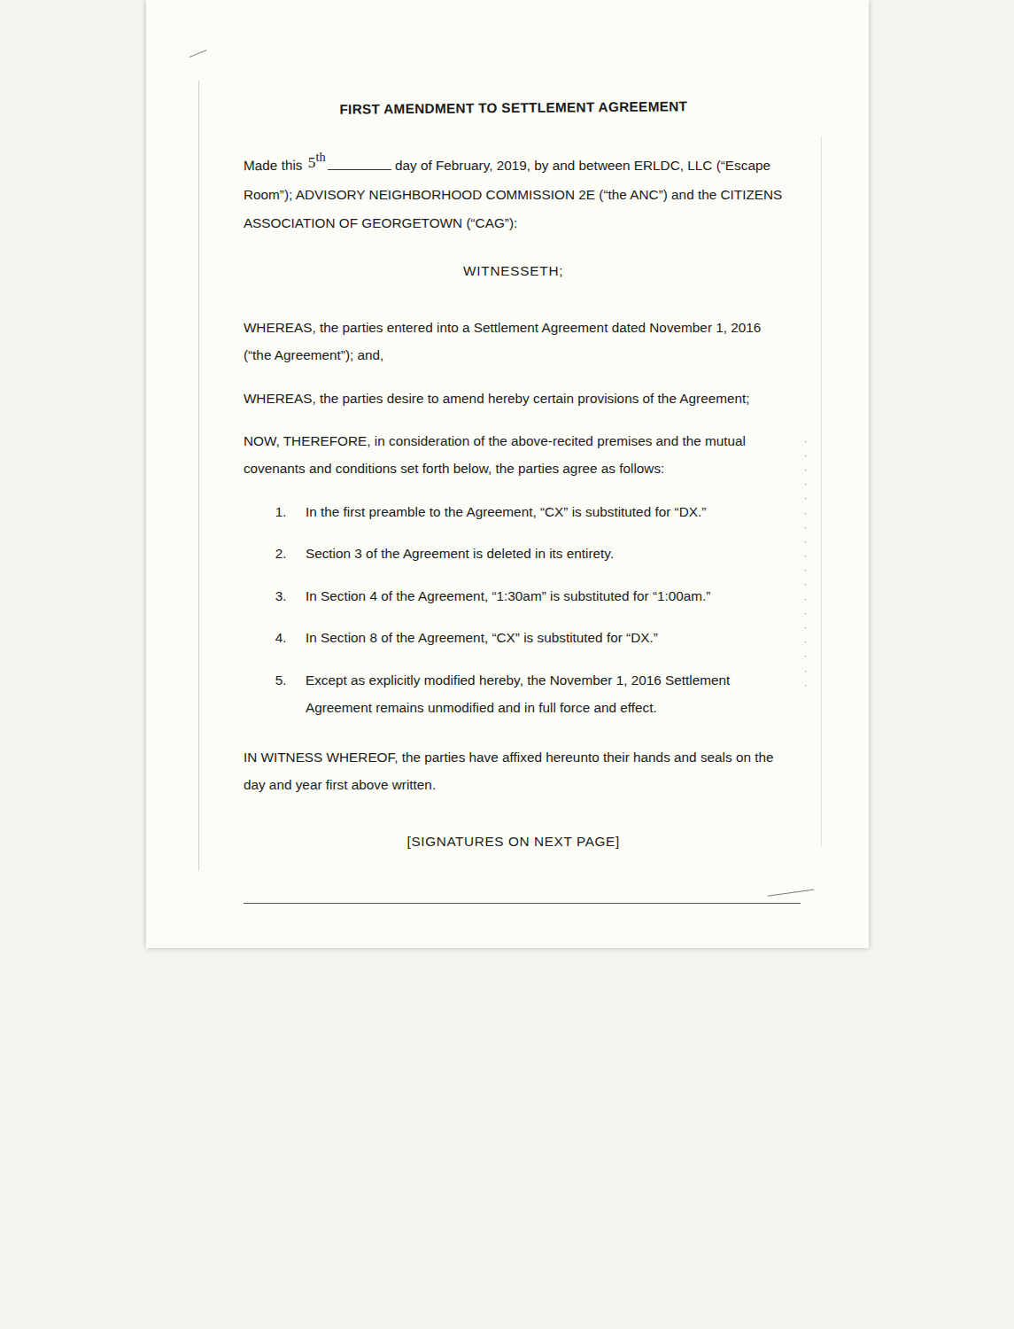FIRST AMENDMENT TO SETTLEMENT AGREEMENT
Made this 5th day of February, 2019, by and between ERLDC, LLC (“Escape Room”); ADVISORY NEIGHBORHOOD COMMISSION 2E (“the ANC”) and the CITIZENS ASSOCIATION OF GEORGETOWN (“CAG”):
WITNESSETH;
WHEREAS, the parties entered into a Settlement Agreement dated November 1, 2016 (“the Agreement”); and,
WHEREAS, the parties desire to amend hereby certain provisions of the Agreement;
NOW, THEREFORE, in consideration of the above-recited premises and the mutual covenants and conditions set forth below, the parties agree as follows:
In the first preamble to the Agreement, “CX” is substituted for “DX.”
Section 3 of the Agreement is deleted in its entirety.
In Section 4 of the Agreement, “1:30am” is substituted for “1:00am.”
In Section 8 of the Agreement, “CX” is substituted for “DX.”
Except as explicitly modified hereby, the November 1, 2016 Settlement Agreement remains unmodified and in full force and effect.
IN WITNESS WHEREOF, the parties have affixed hereunto their hands and seals on the day and year first above written.
[SIGNATURES ON NEXT PAGE]
·
·
·
·
·
·
·
·
·
·
·
·
·
·
·
·
·
·